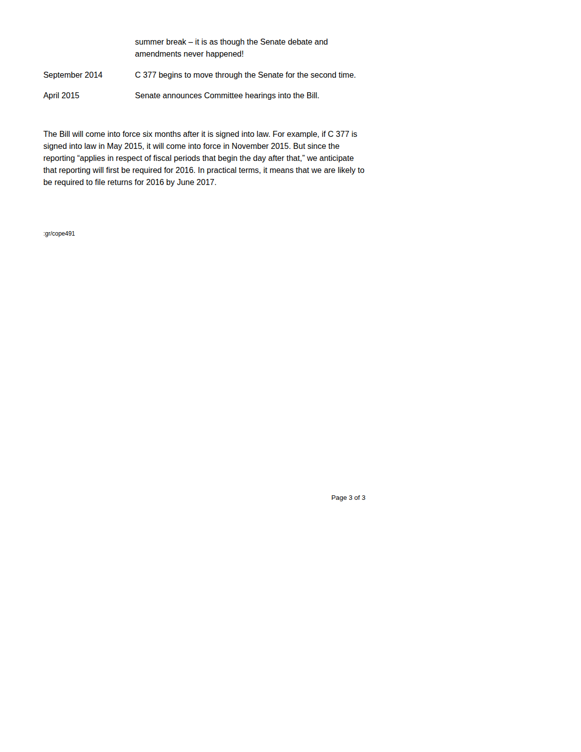| | summer break – it is as though the Senate debate and amendments never happened! |
| September 2014 | C 377 begins to move through the Senate for the second time. |
| April 2015 | Senate announces Committee hearings into the Bill. |
The Bill will come into force six months after it is signed into law. For example, if C 377 is signed into law in May 2015, it will come into force in November 2015. But since the reporting “applies in respect of fiscal periods that begin the day after that,” we anticipate that reporting will first be required for 2016. In practical terms, it means that we are likely to be required to file returns for 2016 by June 2017.
:gr/cope491
Page 3 of 3